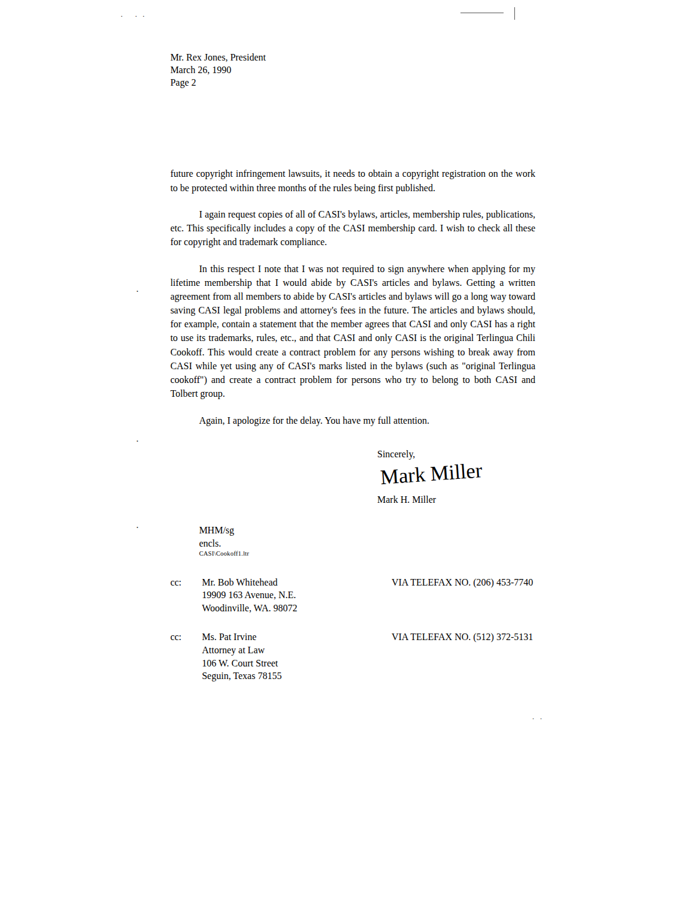· · ·
Mr. Rex Jones, President
March 26, 1990
Page 2
future copyright infringement lawsuits, it needs to obtain a copyright registration on the work to be protected within three months of the rules being first published.
I again request copies of all of CASI's bylaws, articles, membership rules, publications, etc. This specifically includes a copy of the CASI membership card. I wish to check all these for copyright and trademark compliance.
In this respect I note that I was not required to sign anywhere when applying for my lifetime membership that I would abide by CASI's articles and bylaws. Getting a written agreement from all members to abide by CASI's articles and bylaws will go a long way toward saving CASI legal problems and attorney's fees in the future. The articles and bylaws should, for example, contain a statement that the member agrees that CASI and only CASI has a right to use its trademarks, rules, etc., and that CASI and only CASI is the original Terlingua Chili Cookoff. This would create a contract problem for any persons wishing to break away from CASI while yet using any of CASI's marks listed in the bylaws (such as "original Terlingua cookoff") and create a contract problem for persons who try to belong to both CASI and Tolbert group.
Again, I apologize for the delay. You have my full attention.
Sincerely,
Mark Miller
Mark H. Miller
MHM/sg
encls.
CASI\Cookoff1.ltr
| cc: | Mr. Bob Whitehead 19909 163 Avenue, N.E. Woodinville, WA. 98072 | VIA TELEFAX NO. (206) 453-7740 |
| cc: | Ms. Pat Irvine Attorney at Law 106 W. Court Street Seguin, Texas 78155 | VIA TELEFAX NO. (512) 372-5131 |
·
·
·
· ·